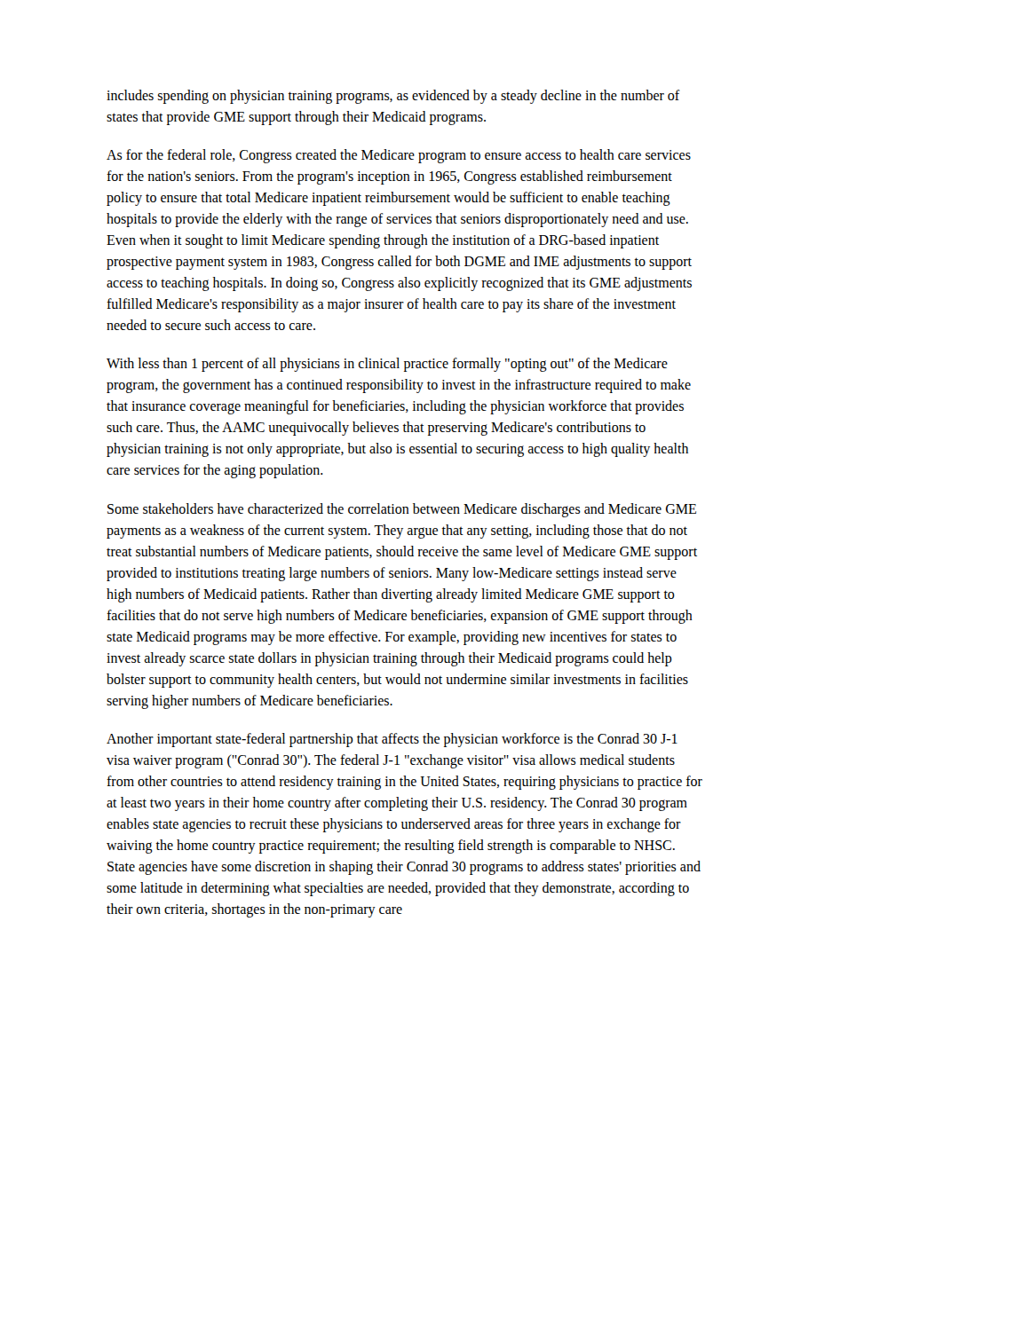includes spending on physician training programs, as evidenced by a steady decline in the number of states that provide GME support through their Medicaid programs.
As for the federal role, Congress created the Medicare program to ensure access to health care services for the nation's seniors. From the program's inception in 1965, Congress established reimbursement policy to ensure that total Medicare inpatient reimbursement would be sufficient to enable teaching hospitals to provide the elderly with the range of services that seniors disproportionately need and use. Even when it sought to limit Medicare spending through the institution of a DRG-based inpatient prospective payment system in 1983, Congress called for both DGME and IME adjustments to support access to teaching hospitals. In doing so, Congress also explicitly recognized that its GME adjustments fulfilled Medicare's responsibility as a major insurer of health care to pay its share of the investment needed to secure such access to care.
With less than 1 percent of all physicians in clinical practice formally "opting out" of the Medicare program, the government has a continued responsibility to invest in the infrastructure required to make that insurance coverage meaningful for beneficiaries, including the physician workforce that provides such care. Thus, the AAMC unequivocally believes that preserving Medicare's contributions to physician training is not only appropriate, but also is essential to securing access to high quality health care services for the aging population.
Some stakeholders have characterized the correlation between Medicare discharges and Medicare GME payments as a weakness of the current system. They argue that any setting, including those that do not treat substantial numbers of Medicare patients, should receive the same level of Medicare GME support provided to institutions treating large numbers of seniors. Many low-Medicare settings instead serve high numbers of Medicaid patients. Rather than diverting already limited Medicare GME support to facilities that do not serve high numbers of Medicare beneficiaries, expansion of GME support through state Medicaid programs may be more effective. For example, providing new incentives for states to invest already scarce state dollars in physician training through their Medicaid programs could help bolster support to community health centers, but would not undermine similar investments in facilities serving higher numbers of Medicare beneficiaries.
Another important state-federal partnership that affects the physician workforce is the Conrad 30 J-1 visa waiver program ("Conrad 30"). The federal J-1 "exchange visitor" visa allows medical students from other countries to attend residency training in the United States, requiring physicians to practice for at least two years in their home country after completing their U.S. residency. The Conrad 30 program enables state agencies to recruit these physicians to underserved areas for three years in exchange for waiving the home country practice requirement; the resulting field strength is comparable to NHSC. State agencies have some discretion in shaping their Conrad 30 programs to address states' priorities and some latitude in determining what specialties are needed, provided that they demonstrate, according to their own criteria, shortages in the non-primary care